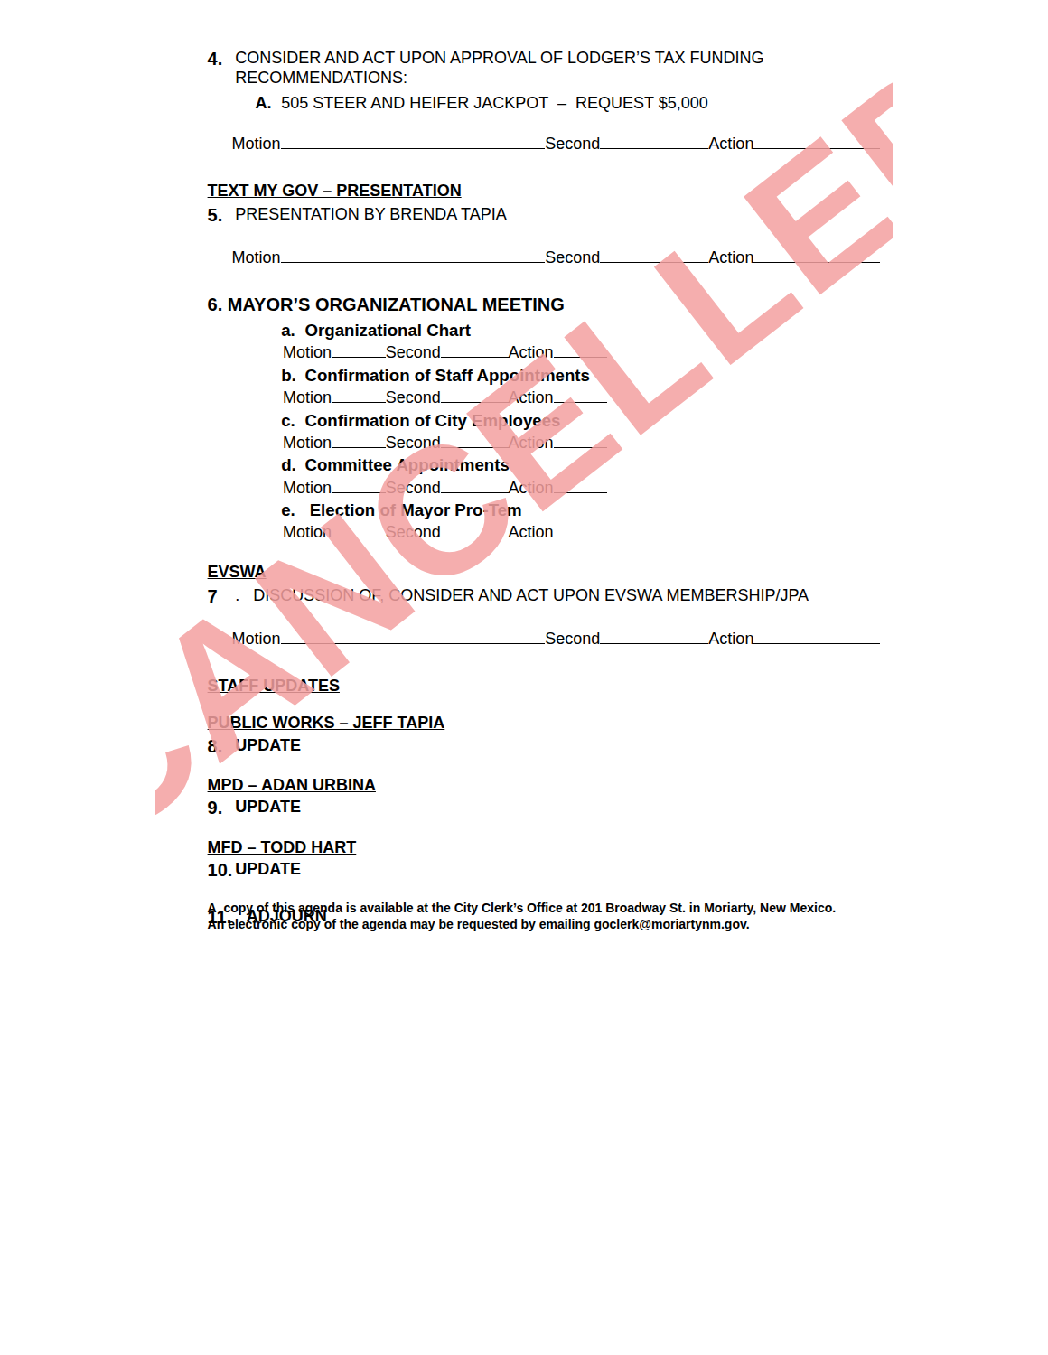CANCELLED
4.
CONSIDER AND ACT UPON APPROVAL OF LODGER’S TAX FUNDING RECOMMENDATIONS:
A.
505 STEER AND HEIFER JACKPOT – REQUEST $5,000
Motion Second Action
TEXT MY GOV – PRESENTATION
5.
PRESENTATION BY BRENDA TAPIA
Motion Second Action
6. MAYOR’S ORGANIZATIONAL MEETING
a. Organizational Chart
Motion Second Action
b. Confirmation of Staff Appointments
Motion Second Action
c. Confirmation of City Employees
Motion Second Action
d. Committee Appointments
Motion Second Action
e. Election of Mayor Pro-Tem
Motion Second Action
EVSWA
7
. DISCUSSION OF, CONSIDER AND ACT UPON EVSWA MEMBERSHIP/JPA
Motion Second Action
STAFF UPDATES
PUBLIC WORKS – JEFF TAPIA
8.
UPDATE
MPD – ADAN URBINA
9.
UPDATE
MFD – TODD HART
10.
UPDATE
11.
ADJOURN
A copy of this agenda is available at the City Clerk’s Office at 201 Broadway St. in Moriarty, New Mexico. An electronic copy of the agenda may be requested by emailing goclerk@moriartynm.gov.